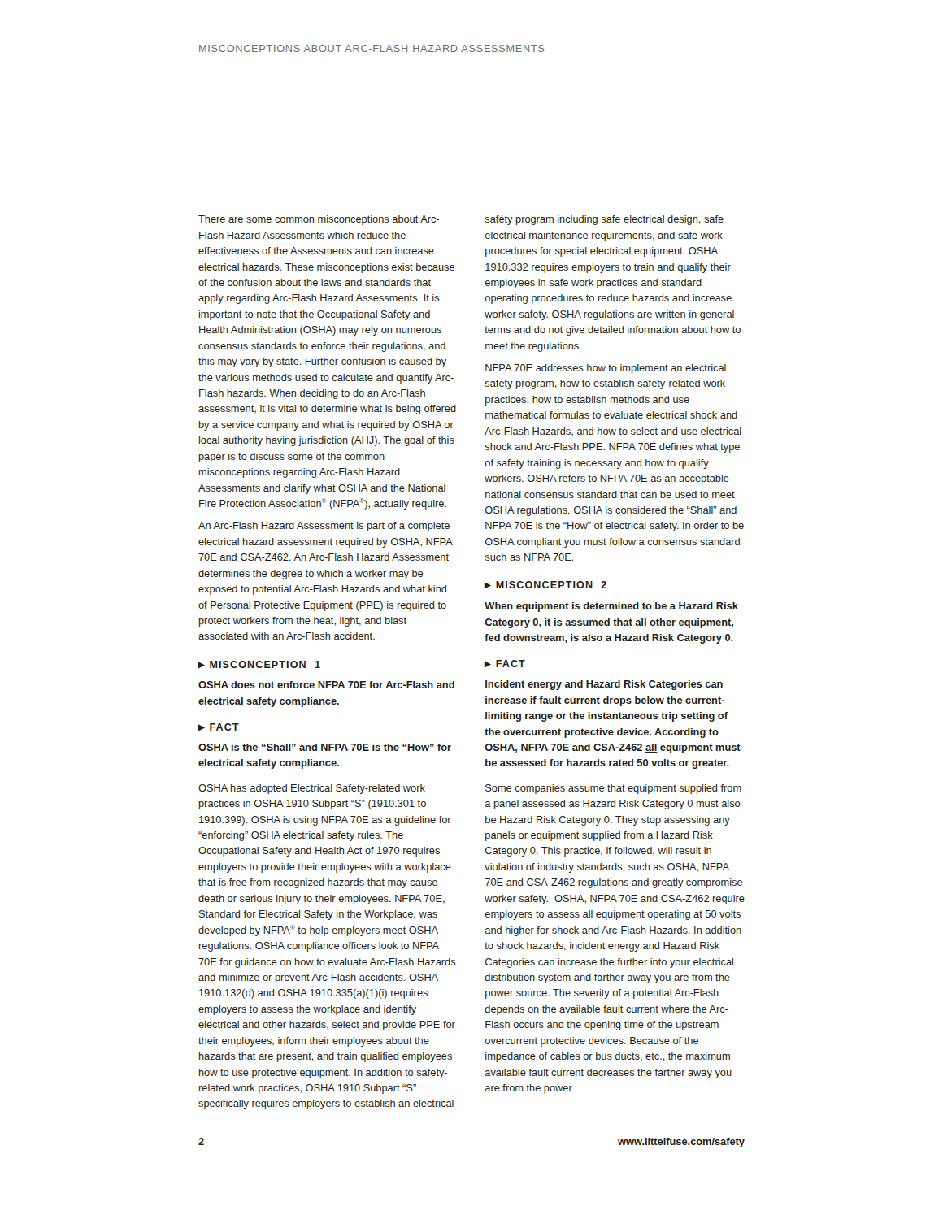Misconceptions about Arc-Flash Hazard Assessments
There are some common misconceptions about Arc-Flash Hazard Assessments which reduce the effectiveness of the Assessments and can increase electrical hazards. These misconceptions exist because of the confusion about the laws and standards that apply regarding Arc-Flash Hazard Assessments. It is important to note that the Occupational Safety and Health Administration (OSHA) may rely on numerous consensus standards to enforce their regulations, and this may vary by state. Further confusion is caused by the various methods used to calculate and quantify Arc-Flash hazards. When deciding to do an Arc-Flash assessment, it is vital to determine what is being offered by a service company and what is required by OSHA or local authority having jurisdiction (AHJ). The goal of this paper is to discuss some of the common misconceptions regarding Arc-Flash Hazard Assessments and clarify what OSHA and the National Fire Protection Association® (NFPA®), actually require.
An Arc-Flash Hazard Assessment is part of a complete electrical hazard assessment required by OSHA, NFPA 70E and CSA-Z462. An Arc-Flash Hazard Assessment determines the degree to which a worker may be exposed to potential Arc-Flash Hazards and what kind of Personal Protective Equipment (PPE) is required to protect workers from the heat, light, and blast associated with an Arc-Flash accident.
Misconception 1
OSHA does not enforce NFPA 70E for Arc-Flash and electrical safety compliance.
Fact
OSHA is the “Shall” and NFPA 70E is the “How” for electrical safety compliance.
OSHA has adopted Electrical Safety-related work practices in OSHA 1910 Subpart “S” (1910.301 to 1910.399). OSHA is using NFPA 70E as a guideline for “enforcing” OSHA electrical safety rules. The Occupational Safety and Health Act of 1970 requires employers to provide their employees with a workplace that is free from recognized hazards that may cause death or serious injury to their employees. NFPA 70E, Standard for Electrical Safety in the Workplace, was developed by NFPA® to help employers meet OSHA regulations. OSHA compliance officers look to NFPA 70E for guidance on how to evaluate Arc-Flash Hazards and minimize or prevent Arc-Flash accidents. OSHA 1910.132(d) and OSHA 1910.335(a)(1)(i) requires employers to assess the workplace and identify electrical and other hazards, select and provide PPE for their employees, inform their employees about the hazards that are present, and train qualified employees how to use protective equipment. In addition to safety-related work practices, OSHA 1910 Subpart “S” specifically requires employers to establish an electrical safety program including safe electrical design, safe electrical maintenance requirements, and safe work procedures for special electrical equipment. OSHA 1910.332 requires employers to train and qualify their employees in safe work practices and standard operating procedures to reduce hazards and increase worker safety. OSHA regulations are written in general terms and do not give detailed information about how to meet the regulations.
NFPA 70E addresses how to implement an electrical safety program, how to establish safety-related work practices, how to establish methods and use mathematical formulas to evaluate electrical shock and Arc-Flash Hazards, and how to select and use electrical shock and Arc-Flash PPE. NFPA 70E defines what type of safety training is necessary and how to qualify workers. OSHA refers to NFPA 70E as an acceptable national consensus standard that can be used to meet OSHA regulations. OSHA is considered the “Shall” and NFPA 70E is the “How” of electrical safety. In order to be OSHA compliant you must follow a consensus standard such as NFPA 70E.
Misconception 2
When equipment is determined to be a Hazard Risk Category 0, it is assumed that all other equipment, fed downstream, is also a Hazard Risk Category 0.
Fact
Incident energy and Hazard Risk Categories can increase if fault current drops below the current-limiting range or the instantaneous trip setting of the overcurrent protective device. According to OSHA, NFPA 70E and CSA-Z462 all equipment must be assessed for hazards rated 50 volts or greater.
Some companies assume that equipment supplied from a panel assessed as Hazard Risk Category 0 must also be Hazard Risk Category 0. They stop assessing any panels or equipment supplied from a Hazard Risk Category 0. This practice, if followed, will result in violation of industry standards, such as OSHA, NFPA 70E and CSA-Z462 regulations and greatly compromise worker safety. OSHA, NFPA 70E and CSA-Z462 require employers to assess all equipment operating at 50 volts and higher for shock and Arc-Flash Hazards. In addition to shock hazards, incident energy and Hazard Risk Categories can increase the further into your electrical distribution system and farther away you are from the power source. The severity of a potential Arc-Flash depends on the available fault current where the Arc-Flash occurs and the opening time of the upstream overcurrent protective devices. Because of the impedance of cables or bus ducts, etc., the maximum available fault current decreases the farther away you are from the power
2 www.littelfuse.com/safety